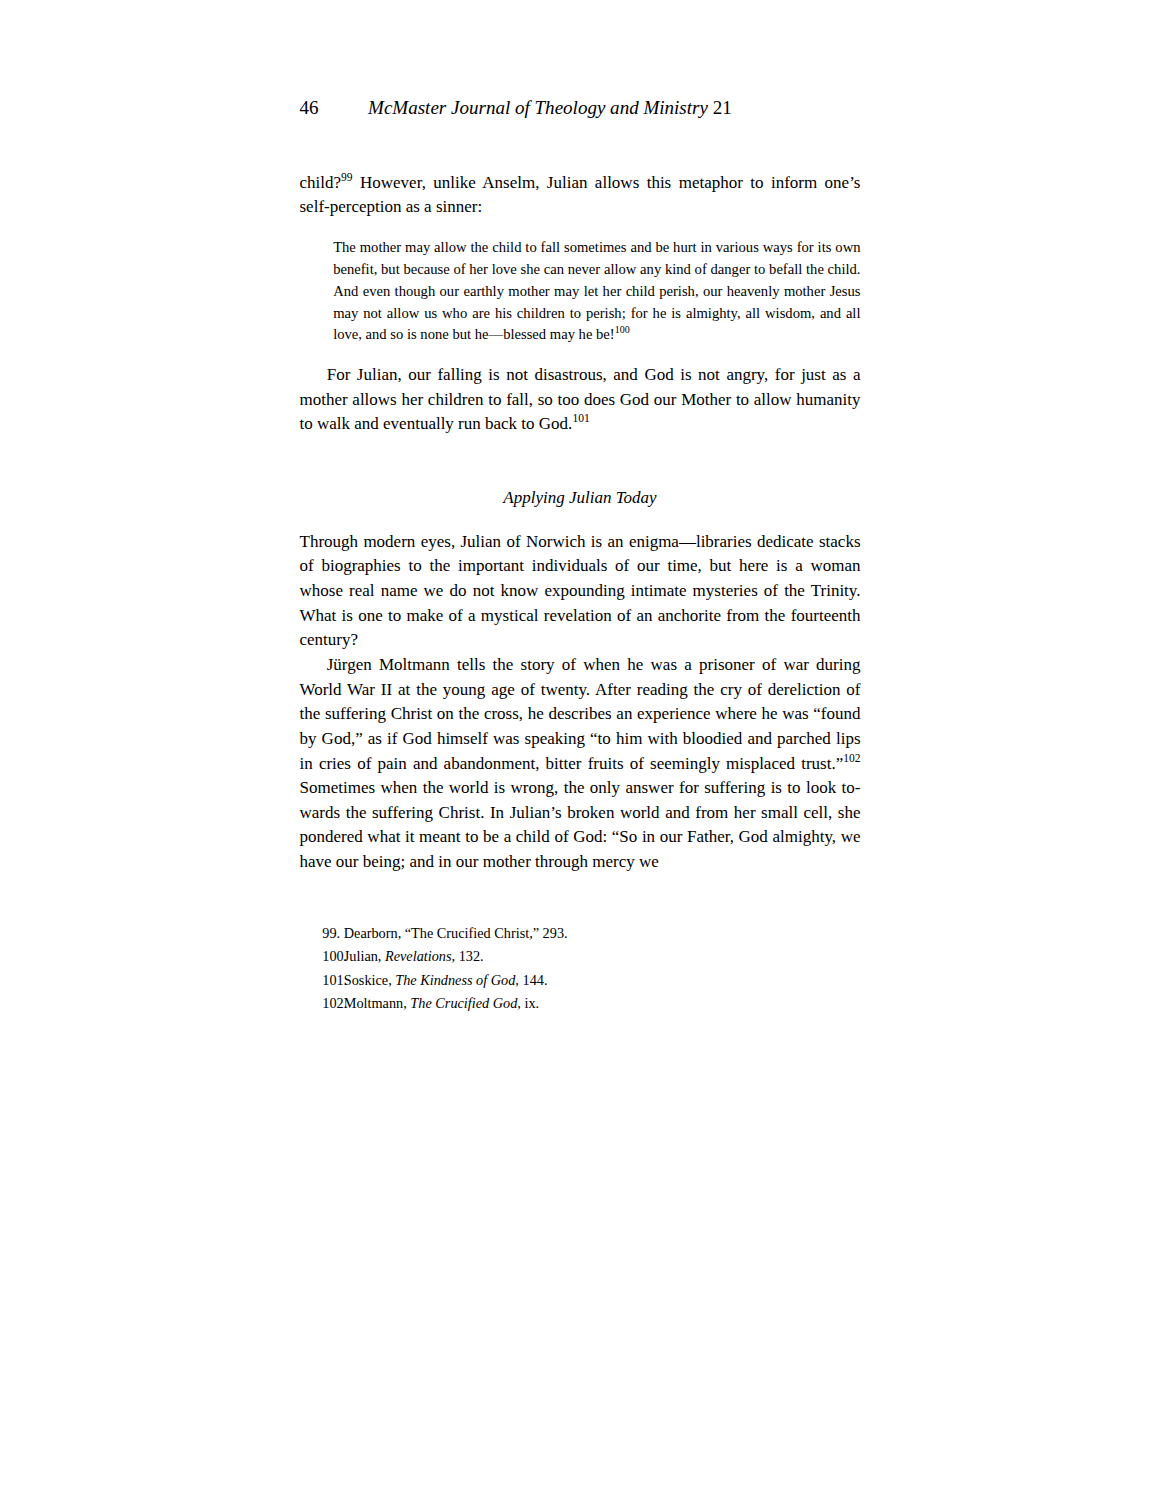46 McMaster Journal of Theology and Ministry 21
child?99 However, unlike Anselm, Julian allows this metaphor to inform one’s self-perception as a sinner:
The mother may allow the child to fall sometimes and be hurt in various ways for its own benefit, but because of her love she can never allow any kind of danger to befall the child. And even though our earthly mother may let her child perish, our heavenly mother Jesus may not allow us who are his children to perish; for he is almighty, all wisdom, and all love, and so is none but he—blessed may he be!100
For Julian, our falling is not disastrous, and God is not angry, for just as a mother allows her children to fall, so too does God our Mother to allow humanity to walk and eventually run back to God.101
Applying Julian Today
Through modern eyes, Julian of Norwich is an enigma—libraries dedicate stacks of biographies to the important individuals of our time, but here is a woman whose real name we do not know expounding intimate mysteries of the Trinity. What is one to make of a mystical revelation of an anchorite from the fourteenth century?
Jürgen Moltmann tells the story of when he was a prisoner of war during World War II at the young age of twenty. After reading the cry of dereliction of the suffering Christ on the cross, he describes an experience where he was “found by God,” as if God himself was speaking “to him with bloodied and parched lips in cries of pain and abandonment, bitter fruits of seemingly misplaced trust.”102 Sometimes when the world is wrong, the only answer for suffering is to look towards the suffering Christ. In Julian’s broken world and from her small cell, she pondered what it meant to be a child of God: “So in our Father, God almighty, we have our being; and in our mother through mercy we
99. Dearborn, “The Crucified Christ,” 293.
100. Julian, Revelations, 132.
101. Soskice, The Kindness of God, 144.
102. Moltmann, The Crucified God, ix.